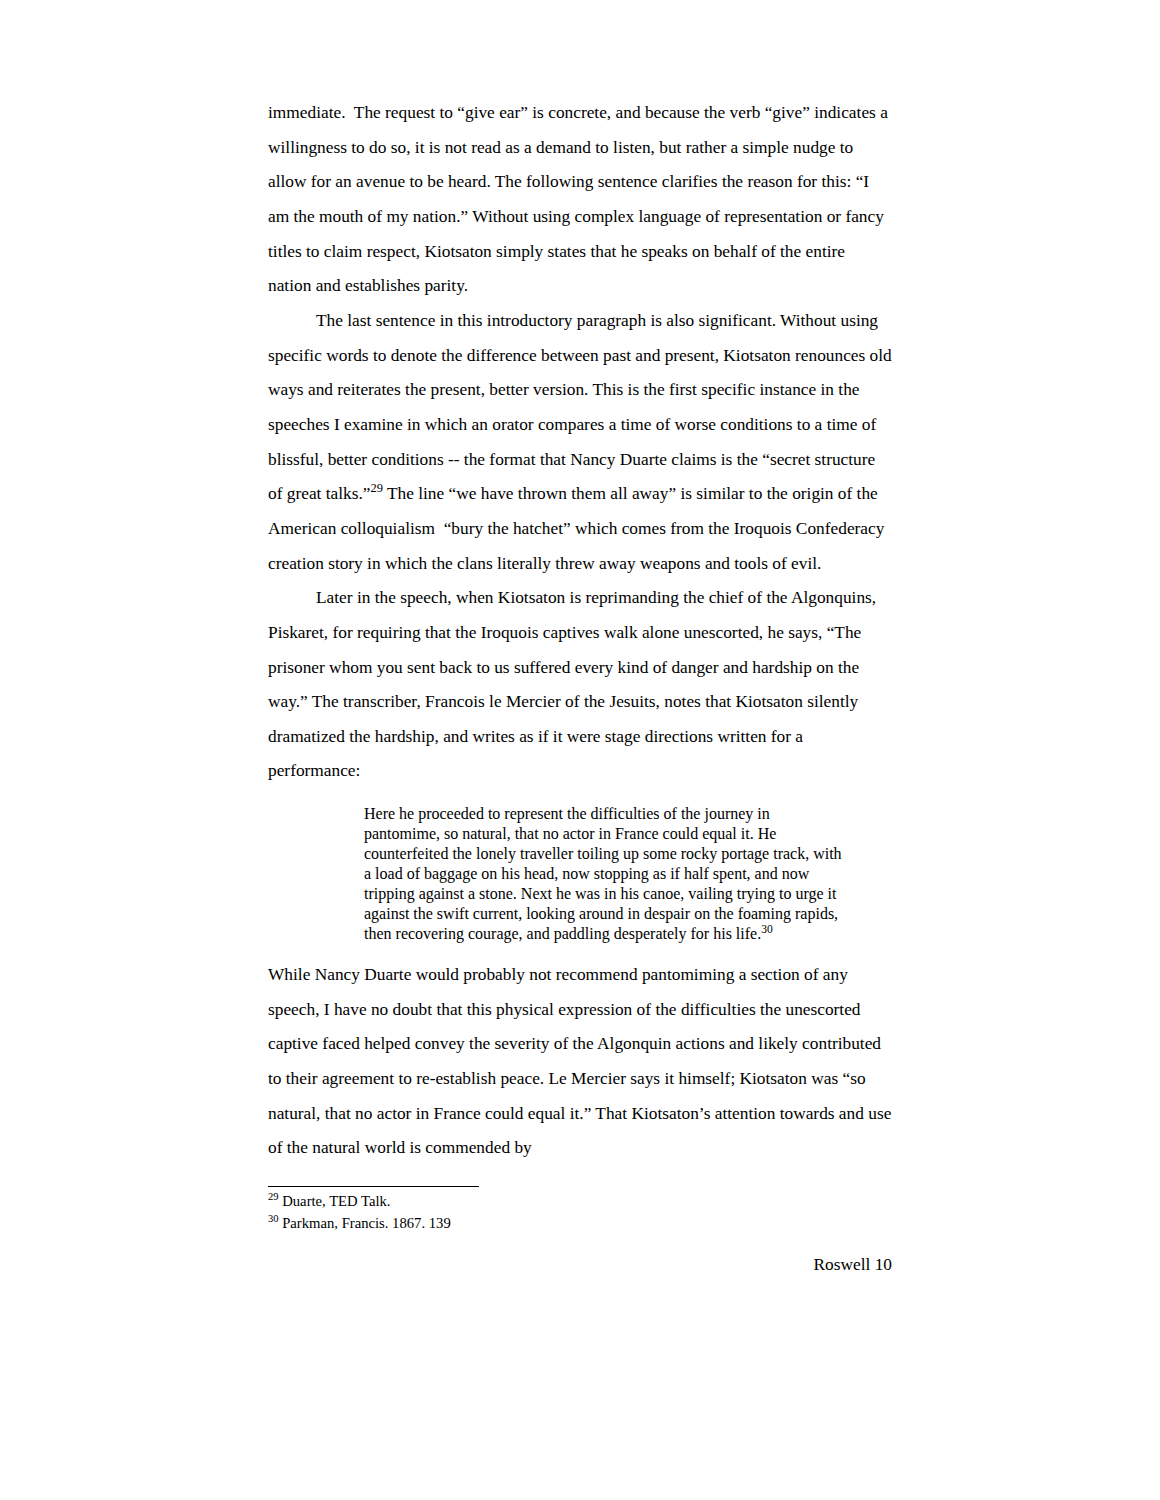immediate. The request to “give ear” is concrete, and because the verb “give” indicates a willingness to do so, it is not read as a demand to listen, but rather a simple nudge to allow for an avenue to be heard. The following sentence clarifies the reason for this: “I am the mouth of my nation.” Without using complex language of representation or fancy titles to claim respect, Kiotsaton simply states that he speaks on behalf of the entire nation and establishes parity.
The last sentence in this introductory paragraph is also significant. Without using specific words to denote the difference between past and present, Kiotsaton renounces old ways and reiterates the present, better version. This is the first specific instance in the speeches I examine in which an orator compares a time of worse conditions to a time of blissful, better conditions -- the format that Nancy Duarte claims is the “secret structure of great talks.”29 The line “we have thrown them all away” is similar to the origin of the American colloquialism “bury the hatchet” which comes from the Iroquois Confederacy creation story in which the clans literally threw away weapons and tools of evil.
Later in the speech, when Kiotsaton is reprimanding the chief of the Algonquins, Piskaret, for requiring that the Iroquois captives walk alone unescorted, he says, “The prisoner whom you sent back to us suffered every kind of danger and hardship on the way.” The transcriber, Francois le Mercier of the Jesuits, notes that Kiotsaton silently dramatized the hardship, and writes as if it were stage directions written for a performance:
Here he proceeded to represent the difficulties of the journey in pantomime, so natural, that no actor in France could equal it. He counterfeited the lonely traveller toiling up some rocky portage track, with a load of baggage on his head, now stopping as if half spent, and now tripping against a stone. Next he was in his canoe, vailing trying to urge it against the swift current, looking around in despair on the foaming rapids, then recovering courage, and paddling desperately for his life.30
While Nancy Duarte would probably not recommend pantomiming a section of any speech, I have no doubt that this physical expression of the difficulties the unescorted captive faced helped convey the severity of the Algonquin actions and likely contributed to their agreement to re-establish peace. Le Mercier says it himself; Kiotsaton was “so natural, that no actor in France could equal it.” That Kiotsaton’s attention towards and use of the natural world is commended by
29 Duarte, TED Talk.
30 Parkman, Francis. 1867. 139
Roswell 10